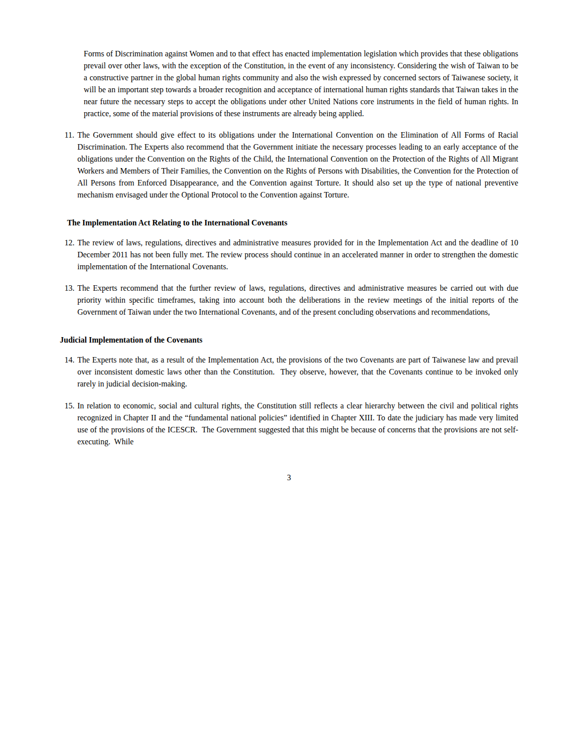Forms of Discrimination against Women and to that effect has enacted implementation legislation which provides that these obligations prevail over other laws, with the exception of the Constitution, in the event of any inconsistency. Considering the wish of Taiwan to be a constructive partner in the global human rights community and also the wish expressed by concerned sectors of Taiwanese society, it will be an important step towards a broader recognition and acceptance of international human rights standards that Taiwan takes in the near future the necessary steps to accept the obligations under other United Nations core instruments in the field of human rights. In practice, some of the material provisions of these instruments are already being applied.
The Government should give effect to its obligations under the International Convention on the Elimination of All Forms of Racial Discrimination. The Experts also recommend that the Government initiate the necessary processes leading to an early acceptance of the obligations under the Convention on the Rights of the Child, the International Convention on the Protection of the Rights of All Migrant Workers and Members of Their Families, the Convention on the Rights of Persons with Disabilities, the Convention for the Protection of All Persons from Enforced Disappearance, and the Convention against Torture. It should also set up the type of national preventive mechanism envisaged under the Optional Protocol to the Convention against Torture.
The Implementation Act Relating to the International Covenants
The review of laws, regulations, directives and administrative measures provided for in the Implementation Act and the deadline of 10 December 2011 has not been fully met. The review process should continue in an accelerated manner in order to strengthen the domestic implementation of the International Covenants.
The Experts recommend that the further review of laws, regulations, directives and administrative measures be carried out with due priority within specific timeframes, taking into account both the deliberations in the review meetings of the initial reports of the Government of Taiwan under the two International Covenants, and of the present concluding observations and recommendations,
Judicial Implementation of the Covenants
The Experts note that, as a result of the Implementation Act, the provisions of the two Covenants are part of Taiwanese law and prevail over inconsistent domestic laws other than the Constitution. They observe, however, that the Covenants continue to be invoked only rarely in judicial decision-making.
In relation to economic, social and cultural rights, the Constitution still reflects a clear hierarchy between the civil and political rights recognized in Chapter II and the “fundamental national policies” identified in Chapter XIII. To date the judiciary has made very limited use of the provisions of the ICESCR. The Government suggested that this might be because of concerns that the provisions are not self-executing. While
3